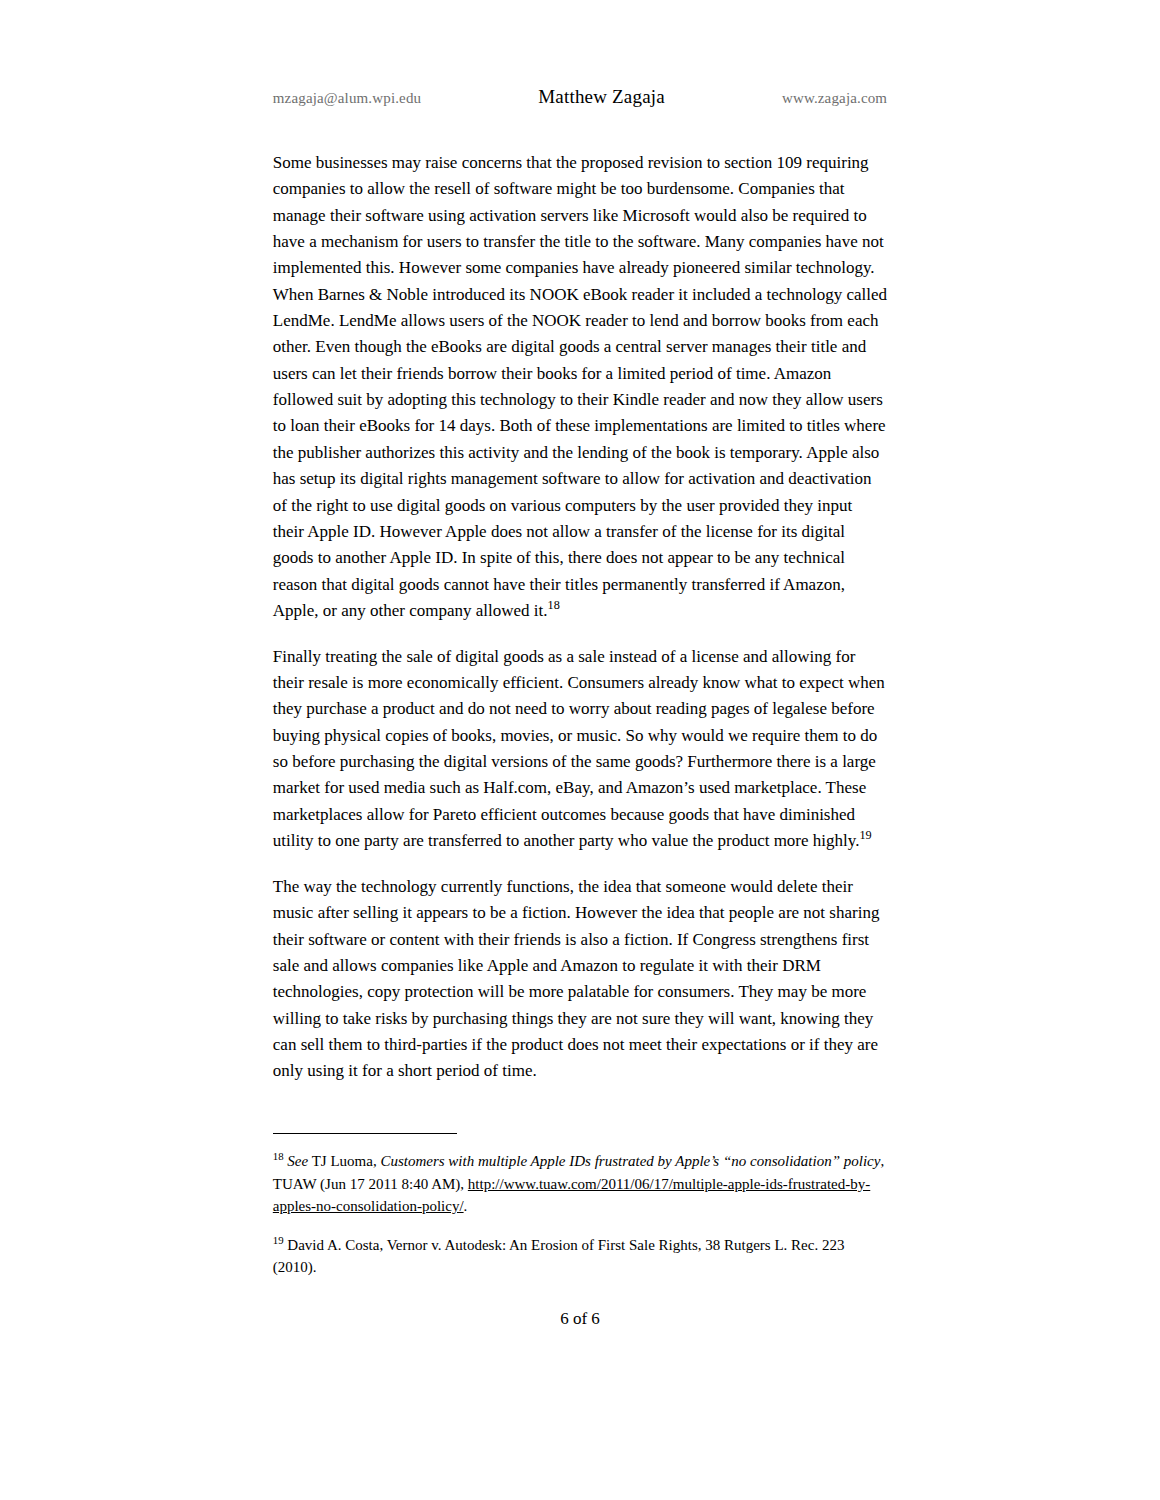mzagaja@alum.wpi.edu Matthew Zagaja www.zagaja.com
Some businesses may raise concerns that the proposed revision to section 109 requiring companies to allow the resell of software might be too burdensome. Companies that manage their software using activation servers like Microsoft would also be required to have a mechanism for users to transfer the title to the software. Many companies have not implemented this. However some companies have already pioneered similar technology. When Barnes & Noble introduced its NOOK eBook reader it included a technology called LendMe. LendMe allows users of the NOOK reader to lend and borrow books from each other. Even though the eBooks are digital goods a central server manages their title and users can let their friends borrow their books for a limited period of time. Amazon followed suit by adopting this technology to their Kindle reader and now they allow users to loan their eBooks for 14 days. Both of these implementations are limited to titles where the publisher authorizes this activity and the lending of the book is temporary. Apple also has setup its digital rights management software to allow for activation and deactivation of the right to use digital goods on various computers by the user provided they input their Apple ID. However Apple does not allow a transfer of the license for its digital goods to another Apple ID. In spite of this, there does not appear to be any technical reason that digital goods cannot have their titles permanently transferred if Amazon, Apple, or any other company allowed it.18
Finally treating the sale of digital goods as a sale instead of a license and allowing for their resale is more economically efficient. Consumers already know what to expect when they purchase a product and do not need to worry about reading pages of legalese before buying physical copies of books, movies, or music. So why would we require them to do so before purchasing the digital versions of the same goods? Furthermore there is a large market for used media such as Half.com, eBay, and Amazon’s used marketplace. These marketplaces allow for Pareto efficient outcomes because goods that have diminished utility to one party are transferred to another party who value the product more highly.19
The way the technology currently functions, the idea that someone would delete their music after selling it appears to be a fiction. However the idea that people are not sharing their software or content with their friends is also a fiction. If Congress strengthens first sale and allows companies like Apple and Amazon to regulate it with their DRM technologies, copy protection will be more palatable for consumers. They may be more willing to take risks by purchasing things they are not sure they will want, knowing they can sell them to third-parties if the product does not meet their expectations or if they are only using it for a short period of time.
18 See TJ Luoma, Customers with multiple Apple IDs frustrated by Apple’s “no consolidation” policy, TUAW (Jun 17 2011 8:40 AM), http://www.tuaw.com/2011/06/17/multiple-apple-ids-frustrated-by-apples-no-consolidation-policy/.
19 David A. Costa, Vernor v. Autodesk: An Erosion of First Sale Rights, 38 Rutgers L. Rec. 223 (2010).
6 of 6